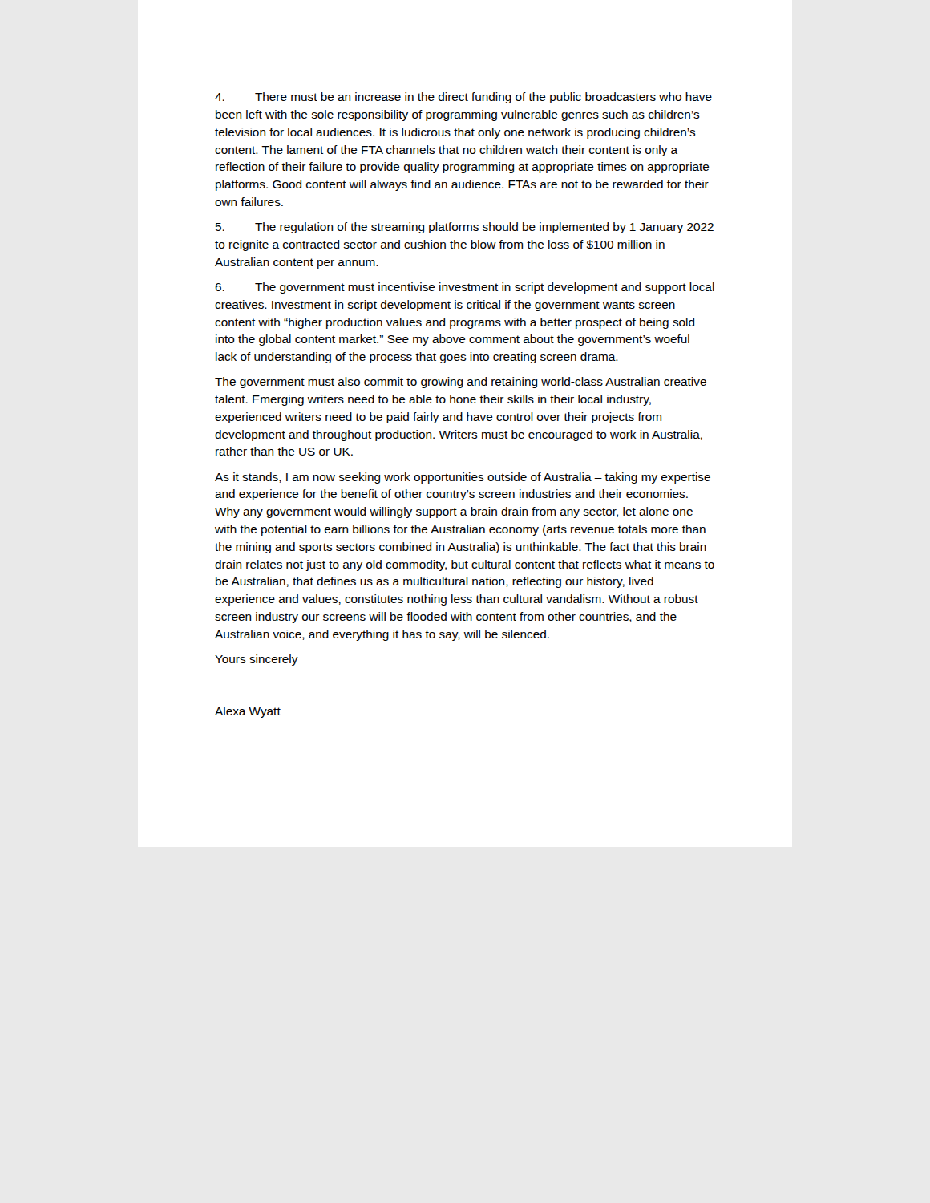4. There must be an increase in the direct funding of the public broadcasters who have been left with the sole responsibility of programming vulnerable genres such as children’s television for local audiences. It is ludicrous that only one network is producing children’s content. The lament of the FTA channels that no children watch their content is only a reflection of their failure to provide quality programming at appropriate times on appropriate platforms. Good content will always find an audience. FTAs are not to be rewarded for their own failures.
5. The regulation of the streaming platforms should be implemented by 1 January 2022 to reignite a contracted sector and cushion the blow from the loss of $100 million in Australian content per annum.
6. The government must incentivise investment in script development and support local creatives. Investment in script development is critical if the government wants screen content with “higher production values and programs with a better prospect of being sold into the global content market.” See my above comment about the government’s woeful lack of understanding of the process that goes into creating screen drama.
The government must also commit to growing and retaining world-class Australian creative talent. Emerging writers need to be able to hone their skills in their local industry, experienced writers need to be paid fairly and have control over their projects from development and throughout production. Writers must be encouraged to work in Australia, rather than the US or UK.
As it stands, I am now seeking work opportunities outside of Australia – taking my expertise and experience for the benefit of other country’s screen industries and their economies. Why any government would willingly support a brain drain from any sector, let alone one with the potential to earn billions for the Australian economy (arts revenue totals more than the mining and sports sectors combined in Australia) is unthinkable. The fact that this brain drain relates not just to any old commodity, but cultural content that reflects what it means to be Australian, that defines us as a multicultural nation, reflecting our history, lived experience and values, constitutes nothing less than cultural vandalism. Without a robust screen industry our screens will be flooded with content from other countries, and the Australian voice, and everything it has to say, will be silenced.
Yours sincerely
Alexa Wyatt